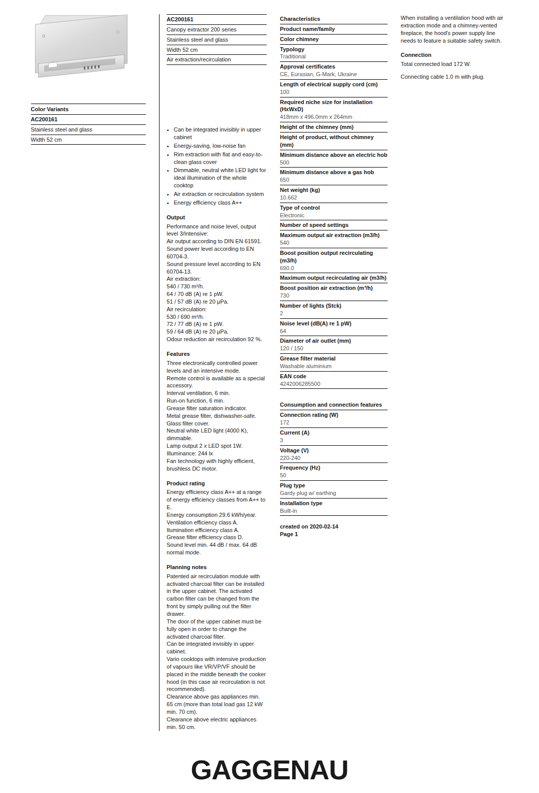Color Variants
AC200161
Stainless steel and glass
Width 52 cm
AC200161
Canopy extractor 200 series
Stainless steel and glass
Width 52 cm
Air extraction/recirculation
Can be integrated invisibly in upper cabinet
Energy-saving, low-noise fan
Rim extraction with flat and easy-to-clean glass cover
Dimmable, neutral white LED light for ideal illumination of the whole cooktop
Air extraction or recirculation system
Energy efficiency class A++
Output
Performance and noise level, output level 3/Intensive:
Air output according to DIN EN 61591.
Sound power level according to EN 60704-3.
Sound pressure level according to EN 60704-13.
Air extraction:
540 / 730 m³/h.
64 / 70 dB (A) re 1 pW.
51 / 57 dB (A) re 20 µPa.
Air recirculation:
530 / 690 m³/h.
72 / 77 dB (A) re 1 pW.
59 / 64 dB (A) re 20 µPa.
Odour reduction air recirculation 92 %.
Features
Three electronically controlled power levels and an intensive mode.
Remote control is available as a special accessory.
Interval ventilation, 6 min.
Run-on function, 6 min.
Grease filter saturation indicator.
Metal grease filter, dishwasher-safe.
Glass filter cover.
Neutral white LED light (4000 K), dimmable.
Lamp output 2 x LED spot 1W.
Illuminance: 244 lx
Fan technology with highly efficient, brushless DC motor.
Product rating
Energy efficiency class A++ at a range of energy efficiency classes from A++ to E.
Energy consumption 29.6 kWh/year.
Ventilation efficiency class A.
Ilumination efficiency class A.
Grease filter efficiency class D.
Sound level min. 44 dB / max. 64 dB normal mode.
Planning notes
Patented air recirculation module with activated charcoal filter can be installed in the upper cabinet. The activated carbon filter can be changed from the front by simply pulling out the filter drawer.
The door of the upper cabinet must be fully open in order to change the activated charcoal filter.
Can be integrated invisibly in upper cabinet.
Vario cooktops with intensive production of vapours like VR/VP/VF should be placed in the middle beneath the cooker hood (in this case air recirculation is not recommended).
Clearance above gas appliances min. 65 cm (more than total load gas 12 kW min. 70 cm).
Clearance above electric appliances min. 50 cm.
| Characteristics |
| --- |
| Product name/family |
| Color chimney |
| Typology |
| Traditional |
| Approval certificates |
| CE, Eurasian, G-Mark, Ukraine |
| Length of electrical supply cord (cm) |
| 100 |
| Required niche size for installation (HxWxD) |
| 418mm x 496.0mm x 264mm |
| Height of the chimney (mm) |
| Height of product, without chimney (mm) |
| Minimum distance above an electric hob |
| 500 |
| Minimum distance above a gas hob |
| 650 |
| Net weight (kg) |
| 10.662 |
| Type of control |
| Electronic |
| Number of speed settings |
| Maximum output air extraction (m3/h) |
| 540 |
| Boost position output recirculating (m3/h) |
| 690.0 |
| Maximum output recirculating air (m3/h) |
| Boost position air extraction (m³/h) |
| 730 |
| Number of lights (Stck) |
| 2 |
| Noise level (dB(A) re 1 pW) |
| 64 |
| Diameter of air outlet (mm) |
| 120 / 150 |
| Grease filter material |
| Washable aluminium |
| EAN code |
| 4242006285500 |
| Consumption and connection features |
| --- |
| Connection rating (W) |
| 172 |
| Current (A) |
| 3 |
| Voltage (V) |
| 220-240 |
| Frequency (Hz) |
| 50 |
| Plug type |
| Gardy plug w/ earthing |
| Installation type |
| Built-in |
created on 2020-02-14
Page 1
When installing a ventilation hood with air extraction mode and a chimney-vented fireplace, the hood's power supply line needs to feature a suitable safety switch.
Connection
Total connected load 172 W.
Connecting cable 1.0 m with plug.
GAGGENAU